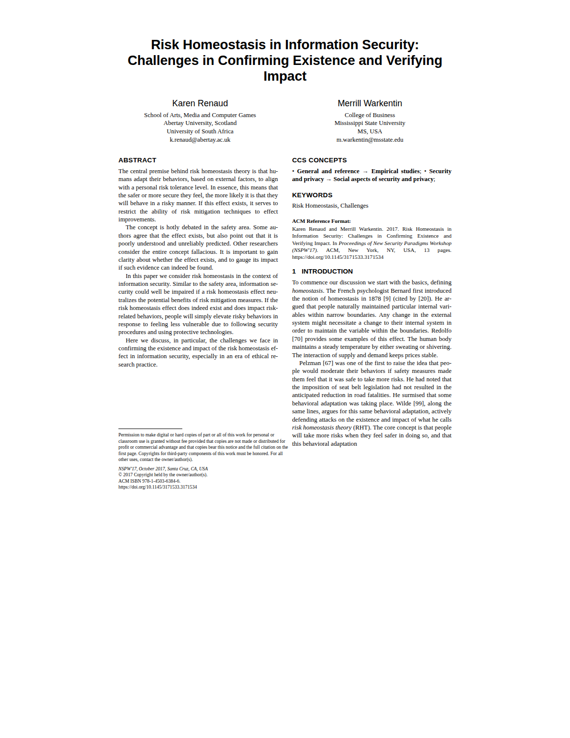Risk Homeostasis in Information Security:
Challenges in Confirming Existence and Verifying
Impact
Karen Renaud
School of Arts, Media and Computer Games
Abertay University, Scotland
University of South Africa
k.renaud@abertay.ac.uk
Merrill Warkentin
College of Business
Mississippi State University
MS, USA
m.warkentin@msstate.edu
ABSTRACT
The central premise behind risk homeostasis theory is that humans adapt their behaviors, based on external factors, to align with a personal risk tolerance level. In essence, this means that the safer or more secure they feel, the more likely it is that they will behave in a risky manner. If this effect exists, it serves to restrict the ability of risk mitigation techniques to effect improvements.
The concept is hotly debated in the safety area. Some authors agree that the effect exists, but also point out that it is poorly understood and unreliably predicted. Other researchers consider the entire concept fallacious. It is important to gain clarity about whether the effect exists, and to gauge its impact if such evidence can indeed be found.
In this paper we consider risk homeostasis in the context of information security. Similar to the safety area, information security could well be impaired if a risk homeostasis effect neutralizes the potential benefits of risk mitigation measures. If the risk homeostasis effect does indeed exist and does impact risk-related behaviors, people will simply elevate risky behaviors in response to feeling less vulnerable due to following security procedures and using protective technologies.
Here we discuss, in particular, the challenges we face in confirming the existence and impact of the risk homeostasis effect in information security, especially in an era of ethical research practice.
CCS CONCEPTS
• General and reference → Empirical studies; • Security and privacy → Social aspects of security and privacy;
KEYWORDS
Risk Homeostasis, Challenges
ACM Reference Format:
Karen Renaud and Merrill Warkentin. 2017. Risk Homeostasis in Information Security: Challenges in Confirming Existence and Verifying Impact. In Proceedings of New Security Paradigms Workshop (NSPW'17). ACM, New York, NY, USA, 13 pages. https://doi.org/10.1145/3171533.3171534
1 INTRODUCTION
To commence our discussion we start with the basics, defining homeostasis. The French psychologist Bernard first introduced the notion of homeostasis in 1878 [9] (cited by [20]). He argued that people naturally maintained particular internal variables within narrow boundaries. Any change in the external system might necessitate a change to their internal system in order to maintain the variable within the boundaries. Redolfo [70] provides some examples of this effect. The human body maintains a steady temperature by either sweating or shivering. The interaction of supply and demand keeps prices stable.
Pelzman [67] was one of the first to raise the idea that people would moderate their behaviors if safety measures made them feel that it was safe to take more risks. He had noted that the imposition of seat belt legislation had not resulted in the anticipated reduction in road fatalities. He surmised that some behavioral adaptation was taking place. Wilde [99], along the same lines, argues for this same behavioral adaptation, actively defending attacks on the existence and impact of what he calls risk homeostasis theory (RHT). The core concept is that people will take more risks when they feel safer in doing so, and that this behavioral adaptation
Permission to make digital or hard copies of part or all of this work for personal or classroom use is granted without fee provided that copies are not made or distributed for profit or commercial advantage and that copies bear this notice and the full citation on the first page. Copyrights for third-party components of this work must be honored. For all other uses, contact the owner/author(s).
NSPW'17, October 2017, Santa Cruz, CA, USA
© 2017 Copyright held by the owner/author(s).
ACM ISBN 978-1-4503-6384-6.
https://doi.org/10.1145/3171533.3171534